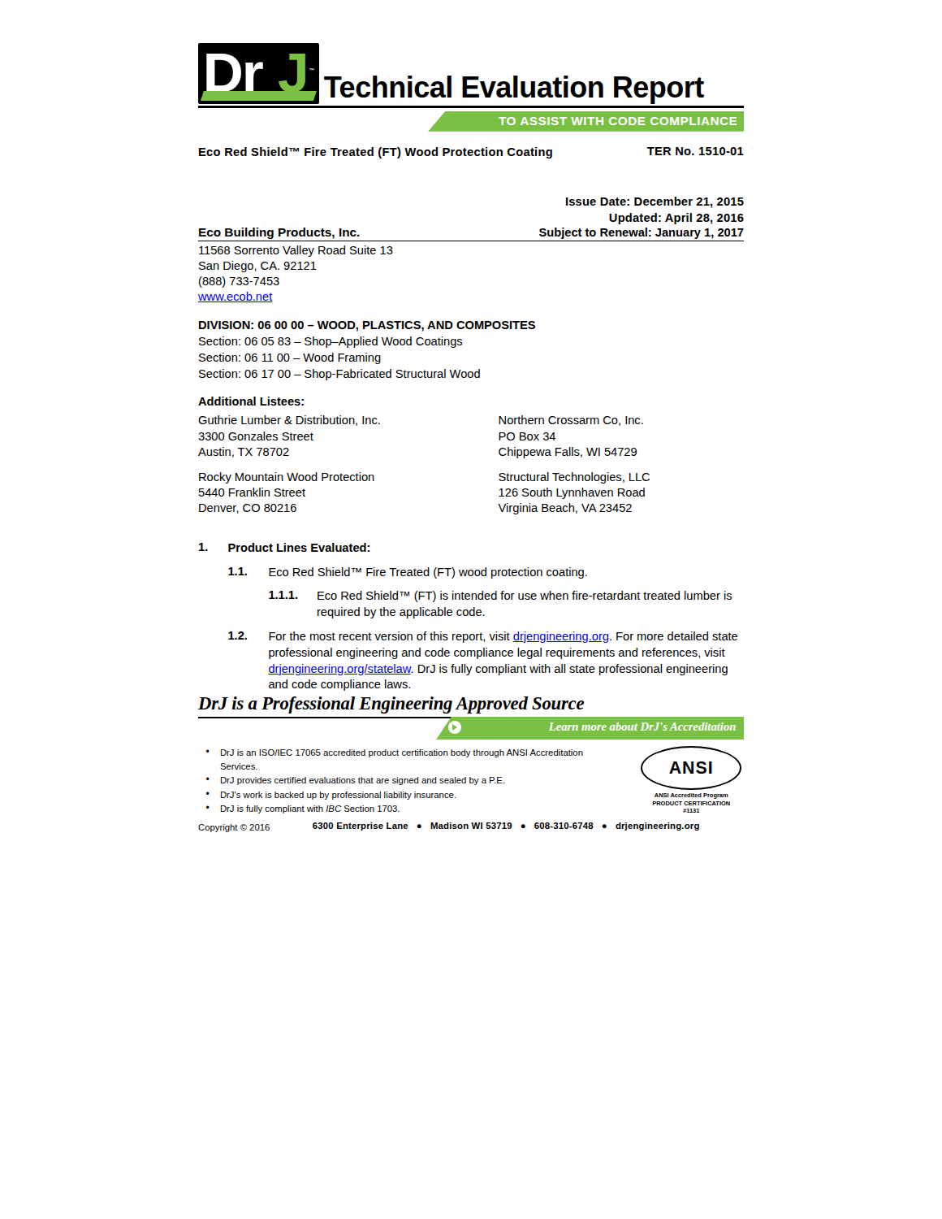Dr J™
Technical Evaluation Report
TO ASSIST WITH CODE COMPLIANCE
Eco Red Shield™ Fire Treated (FT) Wood Protection Coating
TER No. 1510-01
Issue Date: December 21, 2015
Updated: April 28, 2016
Eco Building Products, Inc.
Subject to Renewal: January 1, 2017
11568 Sorrento Valley Road Suite 13
San Diego, CA. 92121
(888) 733-7453
www.ecob.net
DIVISION: 06 00 00 – WOOD, PLASTICS, AND COMPOSITES
Section: 06 05 83 – Shop–Applied Wood Coatings
Section: 06 11 00 – Wood Framing
Section: 06 17 00 – Shop-Fabricated Structural Wood
Additional Listees:
| Guthrie Lumber & Distribution, Inc. 3300 Gonzales Street Austin, TX 78702 | Northern Crossarm Co, Inc. PO Box 34 Chippewa Falls, WI 54729 |
| Rocky Mountain Wood Protection 5440 Franklin Street Denver, CO 80216 | Structural Technologies, LLC 126 South Lynnhaven Road Virginia Beach, VA 23452 |
1.
Product Lines Evaluated:
1.1.
Eco Red Shield™ Fire Treated (FT) wood protection coating.
1.1.1.
Eco Red Shield™ (FT) is intended for use when fire-retardant treated lumber is required by the applicable code.
1.2.
For the most recent version of this report, visit drjengineering.org. For more detailed state professional engineering and code compliance legal requirements and references, visit drjengineering.org/statelaw. DrJ is fully compliant with all state professional engineering and code compliance laws.
DrJ is a Professional Engineering Approved Source
Learn more about DrJ's Accreditation
DrJ is an ISO/IEC 17065 accredited product certification body through ANSI Accreditation Services.
DrJ provides certified evaluations that are signed and sealed by a P.E.
DrJ's work is backed up by professional liability insurance.
DrJ is fully compliant with IBC Section 1703.
ANSI
ANSI Accredited Program
PRODUCT CERTIFICATION
#1131
Copyright © 2016
6300 Enterprise Lane ● Madison WI 53719 ● 608-310-6748 ● drjengineering.org